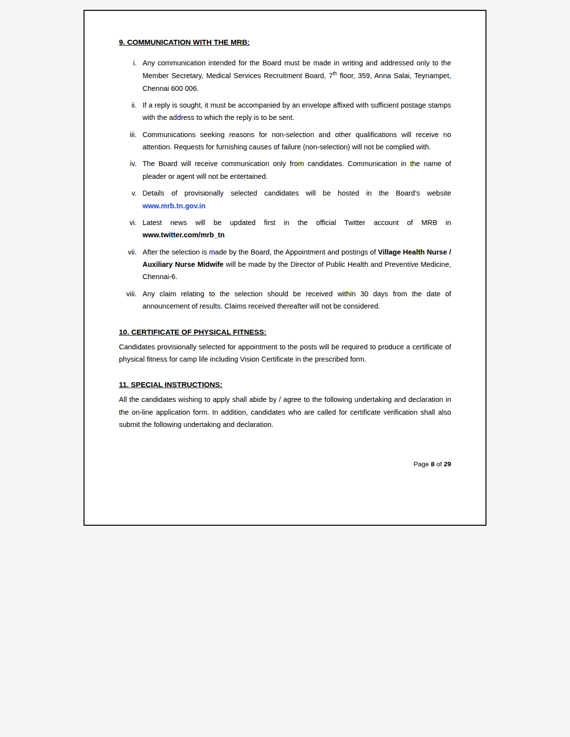9. COMMUNICATION WITH THE MRB:
Any communication intended for the Board must be made in writing and addressed only to the Member Secretary, Medical Services Recruitment Board, 7th floor, 359, Anna Salai, Teynampet, Chennai 600 006.
If a reply is sought, it must be accompanied by an envelope affixed with sufficient postage stamps with the address to which the reply is to be sent.
Communications seeking reasons for non-selection and other qualifications will receive no attention. Requests for furnishing causes of failure (non-selection) will not be complied with.
The Board will receive communication only from candidates. Communication in the name of pleader or agent will not be entertained.
Details of provisionally selected candidates will be hosted in the Board’s website www.mrb.tn.gov.in
Latest news will be updated first in the official Twitter account of MRB in www.twitter.com/mrb_tn
After the selection is made by the Board, the Appointment and postings of Village Health Nurse / Auxiliary Nurse Midwife will be made by the Director of Public Health and Preventive Medicine, Chennai-6.
Any claim relating to the selection should be received within 30 days from the date of announcement of results. Claims received thereafter will not be considered.
10. CERTIFICATE OF PHYSICAL FITNESS:
Candidates provisionally selected for appointment to the posts will be required to produce a certificate of physical fitness for camp life including Vision Certificate in the prescribed form.
11. SPECIAL INSTRUCTIONS:
All the candidates wishing to apply shall abide by / agree to the following undertaking and declaration in the on-line application form. In addition, candidates who are called for certificate verification shall also submit the following undertaking and declaration.
Page 8 of 29